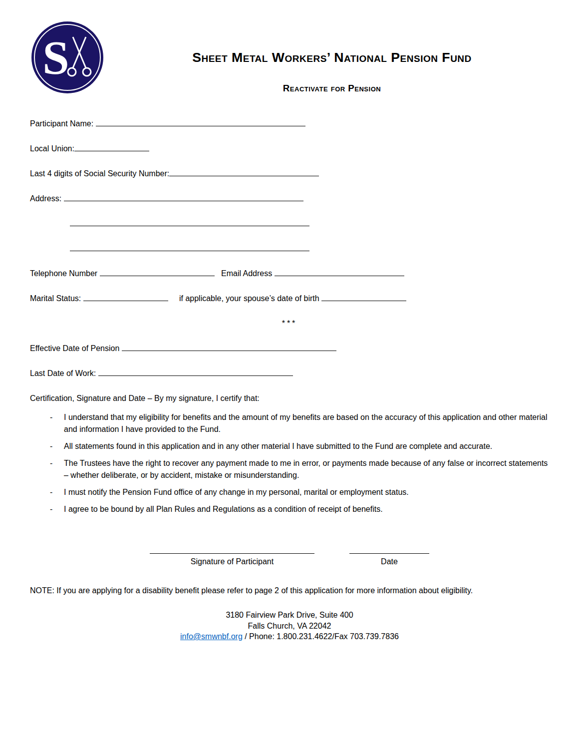S
Sheet Metal Workers’ National Pension Fund
Reactivate for Pension
Participant Name:
Local Union:
Last 4 digits of Social Security Number:
Address:
Telephone Number Email Address
Marital Status: if applicable, your spouse’s date of birth
***
Effective Date of Pension
Last Date of Work:
Certification, Signature and Date – By my signature, I certify that:
I understand that my eligibility for benefits and the amount of my benefits are based on the accuracy of this application and other material and information I have provided to the Fund.
All statements found in this application and in any other material I have submitted to the Fund are complete and accurate.
The Trustees have the right to recover any payment made to me in error, or payments made because of any false or incorrect statements – whether deliberate, or by accident, mistake or misunderstanding.
I must notify the Pension Fund office of any change in my personal, marital or employment status.
I agree to be bound by all Plan Rules and Regulations as a condition of receipt of benefits.
Signature of Participant
Date
NOTE: If you are applying for a disability benefit please refer to page 2 of this application for more information about eligibility.
3180 Fairview Park Drive, Suite 400
Falls Church, VA 22042
info@smwnbf.org / Phone: 1.800.231.4622/Fax 703.739.7836